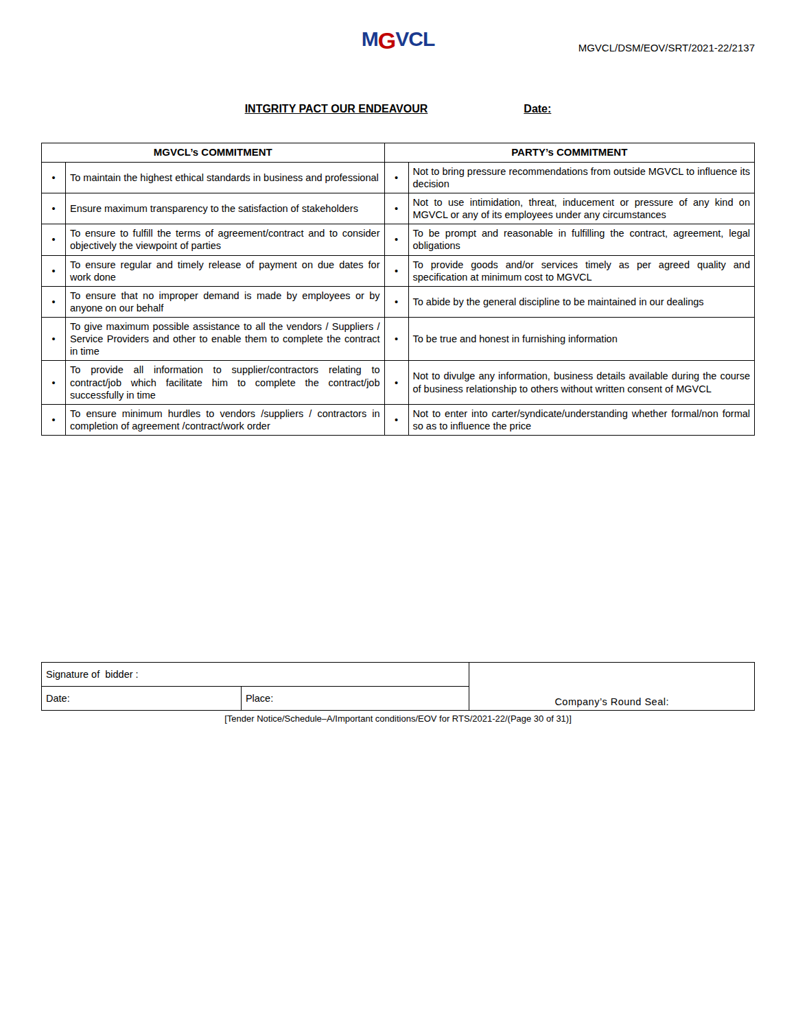MGVCL
MGVCL/DSM/EOV/SRT/2021-22/2137
INTGRITY PACT OUR ENDEAVOUR Date:
| MGVCL’s COMMITMENT | PARTY’s COMMITMENT |
| --- | --- |
| • | To maintain the highest ethical standards in business and professional | • | Not to bring pressure recommendations from outside MGVCL to influence its decision |
| • | Ensure maximum transparency to the satisfaction of stakeholders | • | Not to use intimidation, threat, inducement or pressure of any kind on MGVCL or any of its employees under any circumstances |
| • | To ensure to fulfill the terms of agreement/contract and to consider objectively the viewpoint of parties | • | To be prompt and reasonable in fulfilling the contract, agreement, legal obligations |
| • | To ensure regular and timely release of payment on due dates for work done | • | To provide goods and/or services timely as per agreed quality and specification at minimum cost to MGVCL |
| • | To ensure that no improper demand is made by employees or by anyone on our behalf | • | To abide by the general discipline to be maintained in our dealings |
| • | To give maximum possible assistance to all the vendors / Suppliers / Service Providers and other to enable them to complete the contract in time | • | To be true and honest in furnishing information |
| • | To provide all information to supplier/contractors relating to contract/job which facilitate him to complete the contract/job successfully in time | • | Not to divulge any information, business details available during the course of business relationship to others without written consent of MGVCL |
| • | To ensure minimum hurdles to vendors /suppliers / contractors in completion of agreement /contract/work order | • | Not to enter into carter/syndicate/understanding whether formal/non formal so as to influence the price |
| Signature of bidder : | Company’s Round Seal: |
| Date: | Place: |
[Tender Notice/Schedule–A/Important conditions/EOV for RTS/2021-22/(Page 30 of 31)]